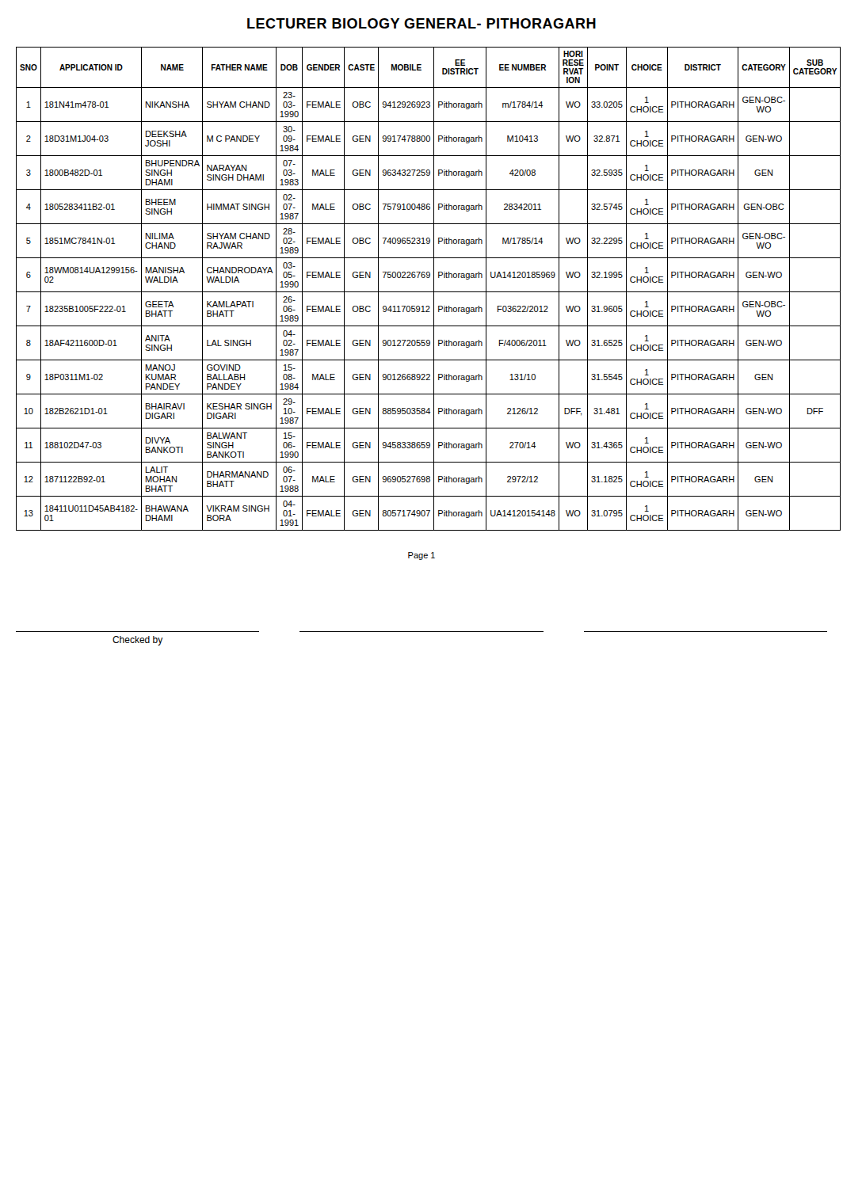LECTURER BIOLOGY GENERAL- PITHORAGARH
| SNO | APPLICATION ID | NAME | FATHER NAME | DOB | GENDER | CASTE | MOBILE | EE DISTRICT | EE NUMBER | HORI RESE RVAT ION | POINT | CHOICE | DISTRICT | CATEGORY | SUB CATEGORY |
| --- | --- | --- | --- | --- | --- | --- | --- | --- | --- | --- | --- | --- | --- | --- | --- |
| 1 | 181N41m478-01 | NIKANSHA | SHYAM CHAND | 23-03-1990 | FEMALE | OBC | 9412926923 | Pithoragarh | m/1784/14 | WO | 33.0205 | 1 CHOICE | PITHORAGARH | GEN-OBC-WO | |
| 2 | 18D31M1J04-03 | DEEKSHA JOSHI | M C PANDEY | 30-09-1984 | FEMALE | GEN | 9917478800 | Pithoragarh | M10413 | WO | 32.871 | 1 CHOICE | PITHORAGARH | GEN-WO | |
| 3 | 1800B482D-01 | BHUPENDRA SINGH DHAMI | NARAYAN SINGH DHAMI | 07-03-1983 | MALE | GEN | 9634327259 | Pithoragarh | 420/08 | | 32.5935 | 1 CHOICE | PITHORAGARH | GEN | |
| 4 | 1805283411B2-01 | BHEEM SINGH | HIMMAT SINGH | 02-07-1987 | MALE | OBC | 7579100486 | Pithoragarh | 28342011 | | 32.5745 | 1 CHOICE | PITHORAGARH | GEN-OBC | |
| 5 | 1851MC7841N-01 | NILIMA CHAND | SHYAM CHAND RAJWAR | 28-02-1989 | FEMALE | OBC | 7409652319 | Pithoragarh | M/1785/14 | WO | 32.2295 | 1 CHOICE | PITHORAGARH | GEN-OBC-WO | |
| 6 | 18WM0814UA1299156-02 | MANISHA WALDIA | CHANDRODAYA WALDIA | 03-05-1990 | FEMALE | GEN | 7500226769 | Pithoragarh | UA14120185969 | WO | 32.1995 | 1 CHOICE | PITHORAGARH | GEN-WO | |
| 7 | 18235B1005F222-01 | GEETA BHATT | KAMLAPATI BHATT | 26-06-1989 | FEMALE | OBC | 9411705912 | Pithoragarh | F03622/2012 | WO | 31.9605 | 1 CHOICE | PITHORAGARH | GEN-OBC-WO | |
| 8 | 18AF4211600D-01 | ANITA SINGH | LAL SINGH | 04-02-1987 | FEMALE | GEN | 9012720559 | Pithoragarh | F/4006/2011 | WO | 31.6525 | 1 CHOICE | PITHORAGARH | GEN-WO | |
| 9 | 18P0311M1-02 | MANOJ KUMAR PANDEY | GOVIND BALLABH PANDEY | 15-08-1984 | MALE | GEN | 9012668922 | Pithoragarh | 131/10 | | 31.5545 | 1 CHOICE | PITHORAGARH | GEN | |
| 10 | 182B2621D1-01 | BHAIRAVI DIGARI | KESHAR SINGH DIGARI | 29-10-1987 | FEMALE | GEN | 8859503584 | Pithoragarh | 2126/12 | DFF, | 31.481 | 1 CHOICE | PITHORAGARH | GEN-WO | DFF |
| 11 | 188102D47-03 | DIVYA BANKOTI | BALWANT SINGH BANKOTI | 15-06-1990 | FEMALE | GEN | 9458338659 | Pithoragarh | 270/14 | WO | 31.4365 | 1 CHOICE | PITHORAGARH | GEN-WO | |
| 12 | 1871122B92-01 | LALIT MOHAN BHATT | DHARMANAND BHATT | 06-07-1988 | MALE | GEN | 9690527698 | Pithoragarh | 2972/12 | | 31.1825 | 1 CHOICE | PITHORAGARH | GEN | |
| 13 | 18411U011D45AB4182-01 | BHAWANA DHAMI | VIKRAM SINGH BORA | 04-01-1991 | FEMALE | GEN | 8057174907 | Pithoragarh | UA14120154148 | WO | 31.0795 | 1 CHOICE | PITHORAGARH | GEN-WO | |
Page 1
Checked by